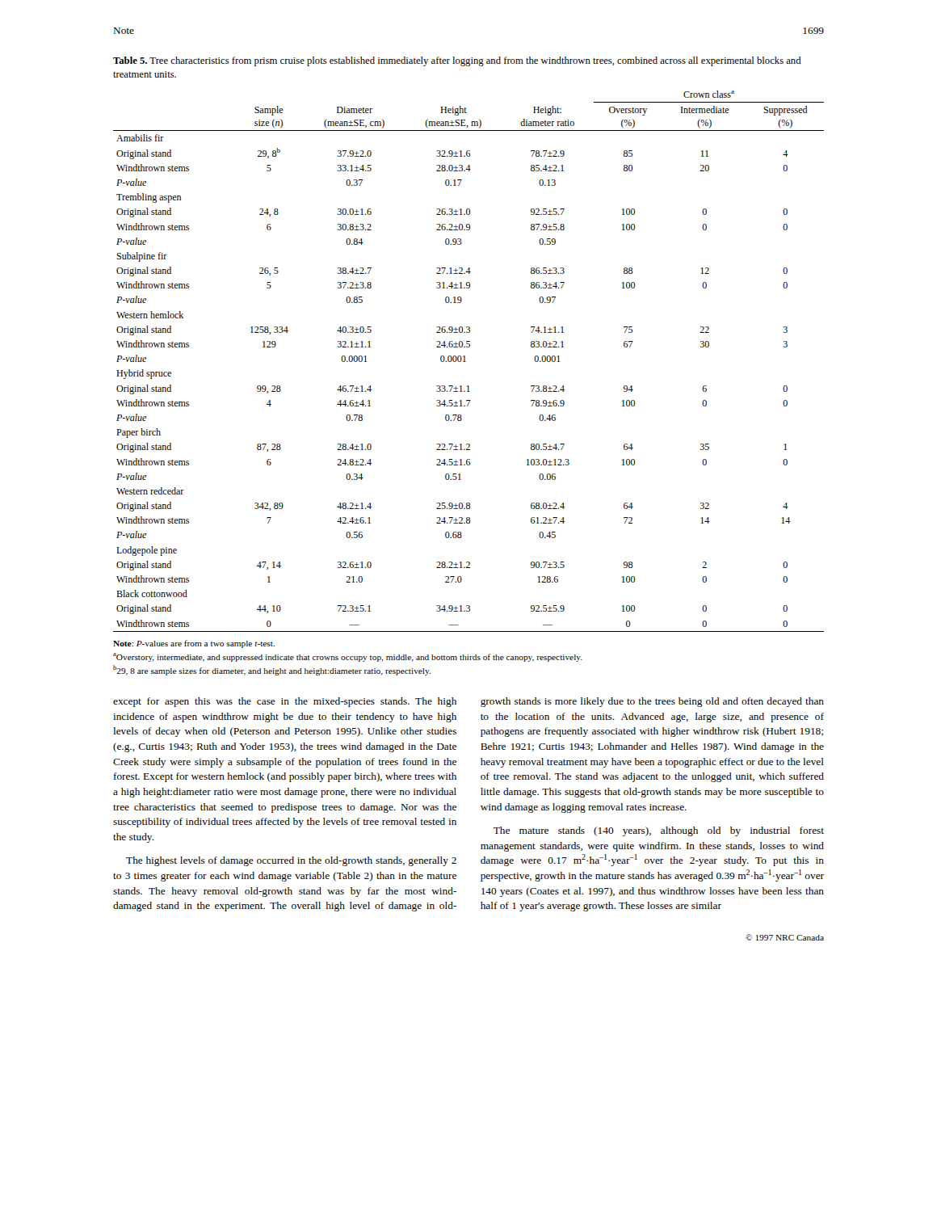Note 1699
Table 5. Tree characteristics from prism cruise plots established immediately after logging and from the windthrown trees, combined across all experimental blocks and treatment units.
| | | | | | Crown class a |
| --- | --- | --- | --- | --- | --- |
| | Sample size ( n ) | Diameter (mean±SE, cm) | Height (mean±SE, m) | Height: diameter ratio | Overstory (%) | Intermediate (%) | Suppressed (%) |
| Amabilis fir | |
| Original stand | 29, 8 b | 37.9±2.0 | 32.9±1.6 | 78.7±2.9 | 85 | 11 | 4 |
| Windthrown stems | 5 | 33.1±4.5 | 28.0±3.4 | 85.4±2.1 | 80 | 20 | 0 |
| P -value | | 0.37 | 0.17 | 0.13 | | | |
| Trembling aspen | |
| Original stand | 24, 8 | 30.0±1.6 | 26.3±1.0 | 92.5±5.7 | 100 | 0 | 0 |
| Windthrown stems | 6 | 30.8±3.2 | 26.2±0.9 | 87.9±5.8 | 100 | 0 | 0 |
| P -value | | 0.84 | 0.93 | 0.59 | | | |
| Subalpine fir | |
| Original stand | 26, 5 | 38.4±2.7 | 27.1±2.4 | 86.5±3.3 | 88 | 12 | 0 |
| Windthrown stems | 5 | 37.2±3.8 | 31.4±1.9 | 86.3±4.7 | 100 | 0 | 0 |
| P -value | | 0.85 | 0.19 | 0.97 | | | |
| Western hemlock | |
| Original stand | 1258, 334 | 40.3±0.5 | 26.9±0.3 | 74.1±1.1 | 75 | 22 | 3 |
| Windthrown stems | 129 | 32.1±1.1 | 24.6±0.5 | 83.0±2.1 | 67 | 30 | 3 |
| P -value | | 0.0001 | 0.0001 | 0.0001 | | | |
| Hybrid spruce | |
| Original stand | 99, 28 | 46.7±1.4 | 33.7±1.1 | 73.8±2.4 | 94 | 6 | 0 |
| Windthrown stems | 4 | 44.6±4.1 | 34.5±1.7 | 78.9±6.9 | 100 | 0 | 0 |
| P -value | | 0.78 | 0.78 | 0.46 | | | |
| Paper birch | |
| Original stand | 87, 28 | 28.4±1.0 | 22.7±1.2 | 80.5±4.7 | 64 | 35 | 1 |
| Windthrown stems | 6 | 24.8±2.4 | 24.5±1.6 | 103.0±12.3 | 100 | 0 | 0 |
| P -value | | 0.34 | 0.51 | 0.06 | | | |
| Western redcedar | |
| Original stand | 342, 89 | 48.2±1.4 | 25.9±0.8 | 68.0±2.4 | 64 | 32 | 4 |
| Windthrown stems | 7 | 42.4±6.1 | 24.7±2.8 | 61.2±7.4 | 72 | 14 | 14 |
| P -value | | 0.56 | 0.68 | 0.45 | | | |
| Lodgepole pine | |
| Original stand | 47, 14 | 32.6±1.0 | 28.2±1.2 | 90.7±3.5 | 98 | 2 | 0 |
| Windthrown stems | 1 | 21.0 | 27.0 | 128.6 | 100 | 0 | 0 |
| Black cottonwood | |
| Original stand | 44, 10 | 72.3±5.1 | 34.9±1.3 | 92.5±5.9 | 100 | 0 | 0 |
| Windthrown stems | 0 | — | — | — | 0 | 0 | 0 |
Note: P-values are from a two sample t-test.
aOverstory, intermediate, and suppressed indicate that crowns occupy top, middle, and bottom thirds of the canopy, respectively.
b29, 8 are sample sizes for diameter, and height and height:diameter ratio, respectively.
except for aspen this was the case in the mixed-species stands. The high incidence of aspen windthrow might be due to their tendency to have high levels of decay when old (Peterson and Peterson 1995). Unlike other studies (e.g., Curtis 1943; Ruth and Yoder 1953), the trees wind damaged in the Date Creek study were simply a subsample of the population of trees found in the forest. Except for western hemlock (and possibly paper birch), where trees with a high height:diameter ratio were most damage prone, there were no individual tree characteristics that seemed to predispose trees to damage. Nor was the susceptibility of individual trees affected by the levels of tree removal tested in the study.
The highest levels of damage occurred in the old-growth stands, generally 2 to 3 times greater for each wind damage variable (Table 2) than in the mature stands. The heavy removal old-growth stand was by far the most wind-damaged stand in the experiment. The overall high level of damage in old-growth stands is more likely due to the trees being old and often decayed than to the location of the units. Advanced age, large size, and presence of pathogens are frequently associated with higher windthrow risk (Hubert 1918; Behre 1921; Curtis 1943; Lohmander and Helles 1987). Wind damage in the heavy removal treatment may have been a topographic effect or due to the level of tree removal. The stand was adjacent to the unlogged unit, which suffered little damage. This suggests that old-growth stands may be more susceptible to wind damage as logging removal rates increase.
The mature stands (140 years), although old by industrial forest management standards, were quite windfirm. In these stands, losses to wind damage were 0.17 m2·ha–1·year–1 over the 2-year study. To put this in perspective, growth in the mature stands has averaged 0.39 m2·ha–1·year–1 over 140 years (Coates et al. 1997), and thus windthrow losses have been less than half of 1 year's average growth. These losses are similar
© 1997 NRC Canada